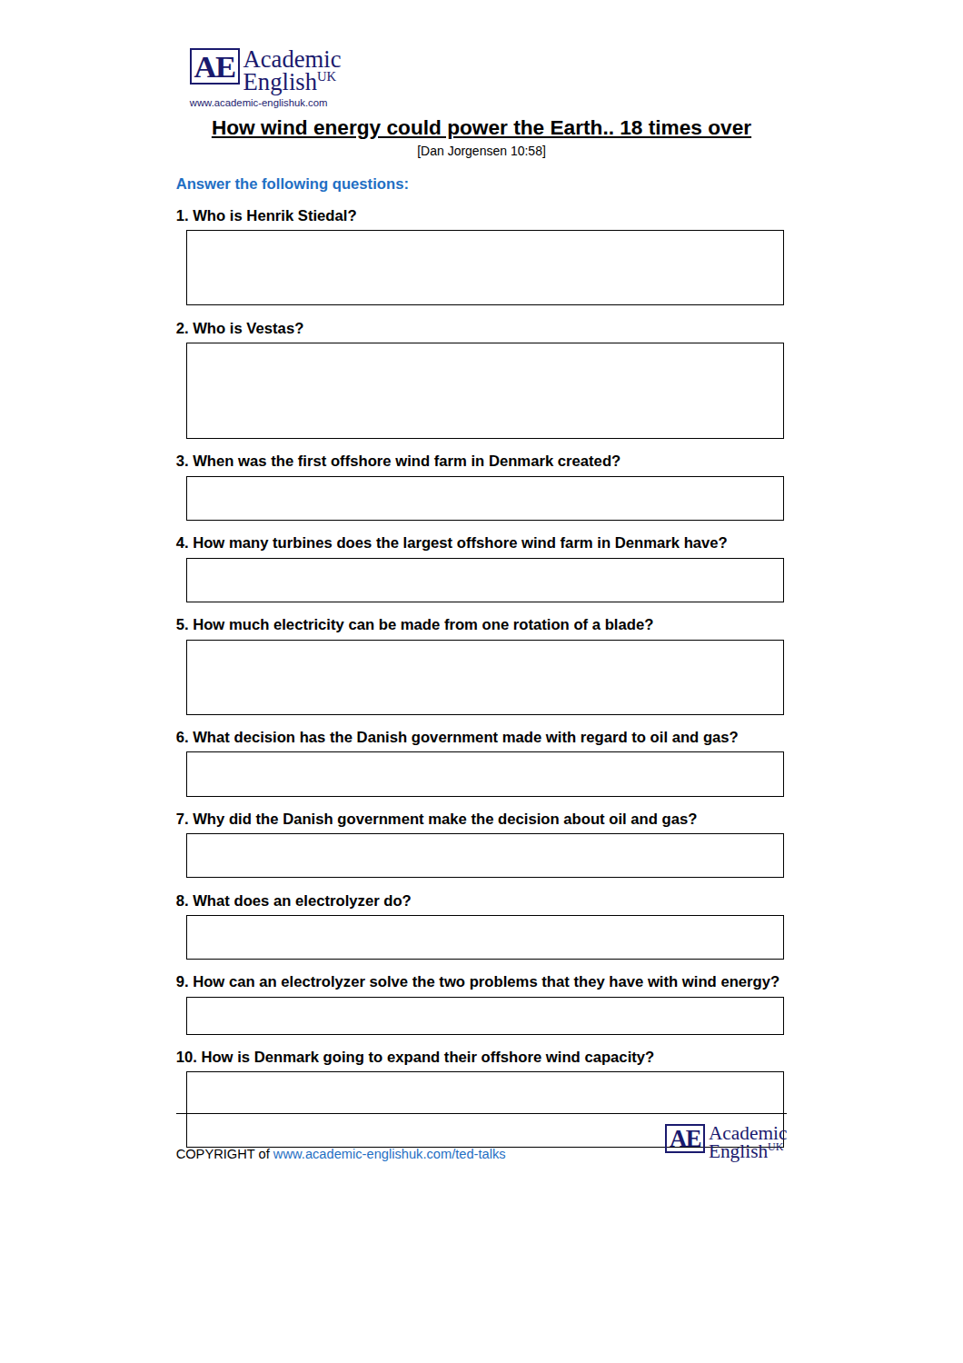AE Academic EnglishUK
www.academic-englishuk.com
How wind energy could power the Earth.. 18 times over
[Dan Jorgensen 10:58]
Answer the following questions:
1. Who is Henrik Stiedal?
2. Who is Vestas?
3. When was the first offshore wind farm in Denmark created?
4. How many turbines does the largest offshore wind farm in Denmark have?
5. How much electricity can be made from one rotation of a blade?
6. What decision has the Danish government made with regard to oil and gas?
7. Why did the Danish government make the decision about oil and gas?
8. What does an electrolyzer do?
9. How can an electrolyzer solve the two problems that they have with wind energy?
10. How is Denmark going to expand their offshore wind capacity?
COPYRIGHT of www.academic-englishuk.com/ted-talks
AE Academic EnglishUK